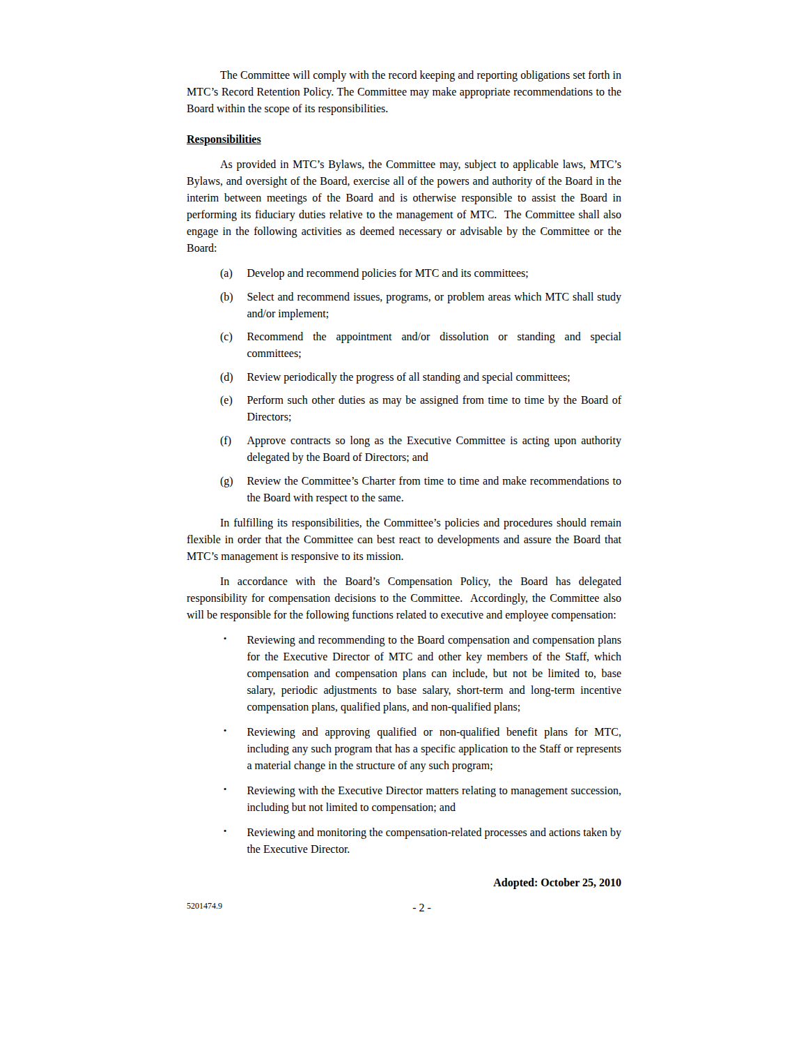The Committee will comply with the record keeping and reporting obligations set forth in MTC’s Record Retention Policy. The Committee may make appropriate recommendations to the Board within the scope of its responsibilities.
Responsibilities
As provided in MTC’s Bylaws, the Committee may, subject to applicable laws, MTC’s Bylaws, and oversight of the Board, exercise all of the powers and authority of the Board in the interim between meetings of the Board and is otherwise responsible to assist the Board in performing its fiduciary duties relative to the management of MTC. The Committee shall also engage in the following activities as deemed necessary or advisable by the Committee or the Board:
(a) Develop and recommend policies for MTC and its committees;
(b) Select and recommend issues, programs, or problem areas which MTC shall study and/or implement;
(c) Recommend the appointment and/or dissolution or standing and special committees;
(d) Review periodically the progress of all standing and special committees;
(e) Perform such other duties as may be assigned from time to time by the Board of Directors;
(f) Approve contracts so long as the Executive Committee is acting upon authority delegated by the Board of Directors; and
(g) Review the Committee’s Charter from time to time and make recommendations to the Board with respect to the same.
In fulfilling its responsibilities, the Committee’s policies and procedures should remain flexible in order that the Committee can best react to developments and assure the Board that MTC’s management is responsive to its mission.
In accordance with the Board’s Compensation Policy, the Board has delegated responsibility for compensation decisions to the Committee. Accordingly, the Committee also will be responsible for the following functions related to executive and employee compensation:
Reviewing and recommending to the Board compensation and compensation plans for the Executive Director of MTC and other key members of the Staff, which compensation and compensation plans can include, but not be limited to, base salary, periodic adjustments to base salary, short-term and long-term incentive compensation plans, qualified plans, and non-qualified plans;
Reviewing and approving qualified or non-qualified benefit plans for MTC, including any such program that has a specific application to the Staff or represents a material change in the structure of any such program;
Reviewing with the Executive Director matters relating to management succession, including but not limited to compensation; and
Reviewing and monitoring the compensation-related processes and actions taken by the Executive Director.
Adopted: October 25, 2010
5201474.9
- 2 -